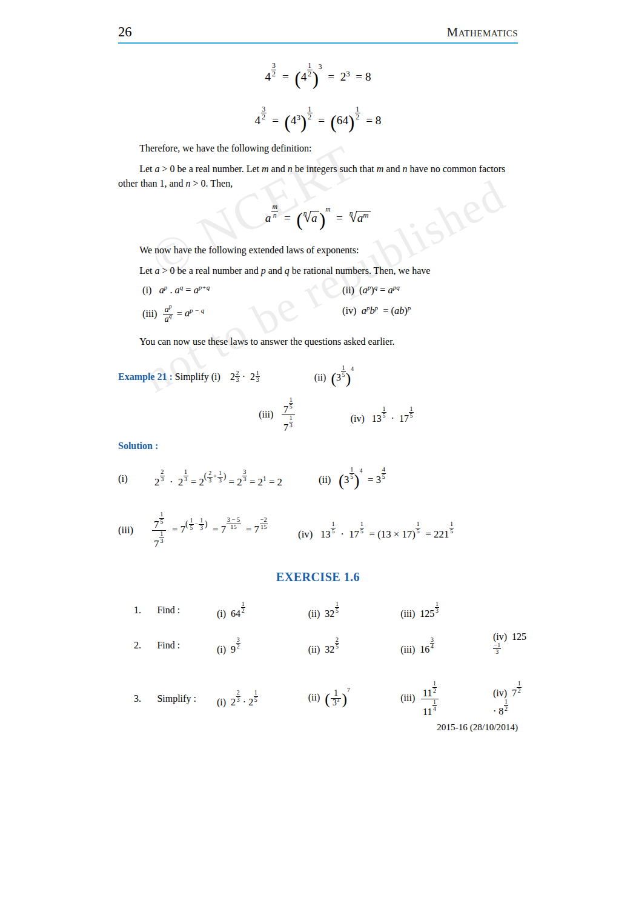© NCERT
not to be republished
26 Mathematics
432 = (412)3 = 23 = 8
432 = (43) 12 = (64) 12 = 8
Therefore, we have the following definition:
Let a > 0 be a real number. Let m and n be integers such that m and n have no common factors other than 1, and n > 0. Then,
amn = (na)m = nam
We now have the following extended laws of exponents:
Let a > 0 be a real number and p and q be rational numbers. Then, we have
(i) ap . aq = ap+q (ii) (ap)q = apq
(iii) ap aq = ap − q (iv) apbp = (ab)p
You can now use these laws to answer the questions asked earlier.
Example 21 : Simplify (i) 223 · 213 (ii) (315)4
(iii) 715 713 (iv) 1315 · 1715
Solution :
(i) 223 · 213 = 2(23+13) = 233 = 21 = 2 (ii) (315)4 = 345
(iii) 715 713 = 7(15−13) = 73 − 515 = 7−215 (iv) 1315 · 1715 = (13 × 17)15 = 22115
EXERCISE 1.6
| 1. | Find : | (i) 64 1 2 | (ii) 32 1 5 | (iii) 125 1 3 | |
| 2. | Find : | (i) 9 3 2 | (ii) 32 2 5 | (iii) 16 3 4 | (iv) 125 −1 3 |
| 3. | Simplify : | (i) 2 2 3 · 2 1 5 | (ii) ( 1 3 3 ) 7 | (iii) 11 1 2 11 1 4 | (iv) 7 1 2 · 8 1 2 |
2015-16 (28/10/2014)